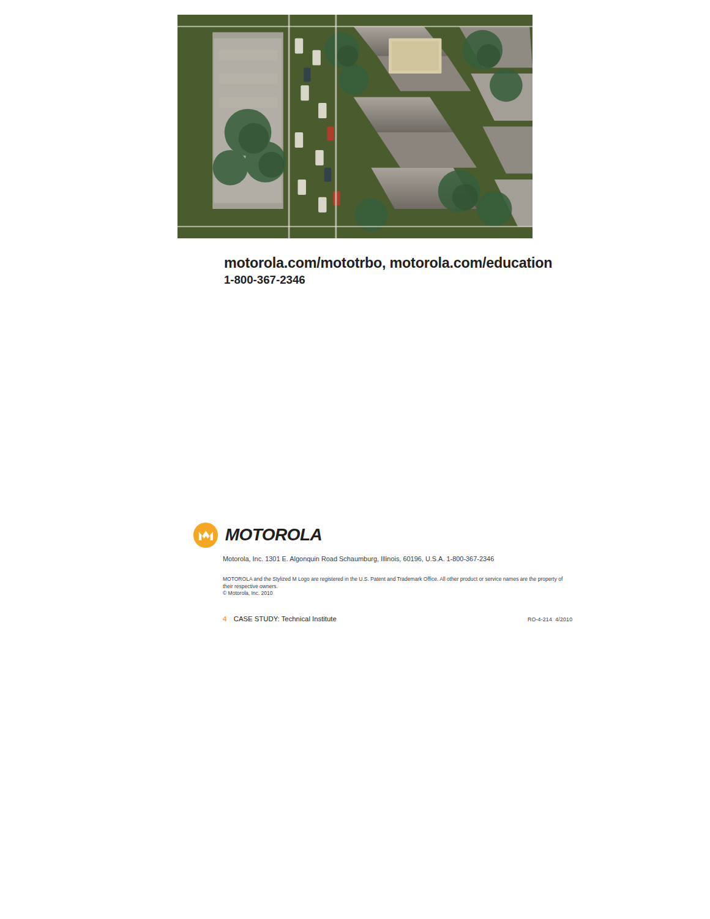motorola.com/mototrbo, motorola.com/education
1-800-367-2346
MOTOROLA
Motorola, Inc. 1301 E. Algonquin Road Schaumburg, Illinois, 60196, U.S.A. 1-800-367-2346
MOTOROLA and the Stylized M Logo are registered in the U.S. Patent and Trademark Office. All other product or service names are the property of their respective owners.
© Motorola, Inc. 2010
4 CASE STUDY: Technical Institute RO-4-214 4/2010